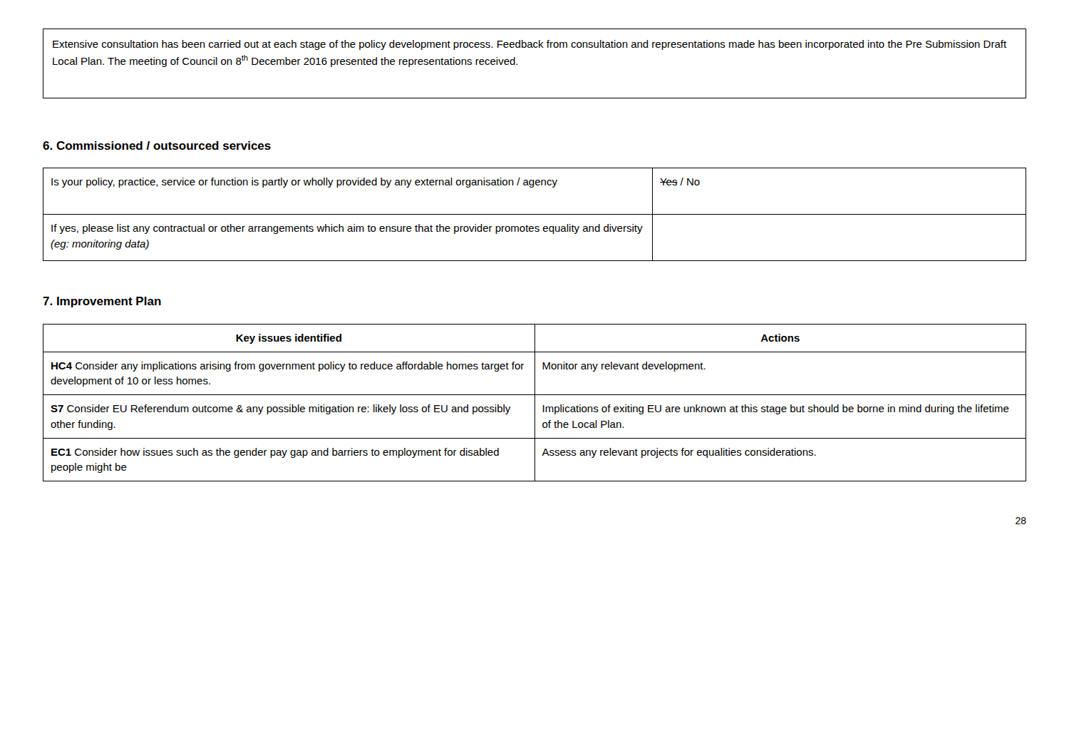Extensive consultation has been carried out at each stage of the policy development process. Feedback from consultation and representations made has been incorporated into the Pre Submission Draft Local Plan. The meeting of Council on 8th December 2016 presented the representations received.
6. Commissioned / outsourced services
| Is your policy, practice, service or function is partly or wholly provided by any external organisation / agency | Yes / No |
| If yes, please list any contractual or other arrangements which aim to ensure that the provider promotes equality and diversity (eg: monitoring data) | |
7. Improvement Plan
| Key issues identified | Actions |
| --- | --- |
| HC4 Consider any implications arising from government policy to reduce affordable homes target for development of 10 or less homes. | Monitor any relevant development. |
| S7 Consider EU Referendum outcome & any possible mitigation re: likely loss of EU and possibly other funding. | Implications of exiting EU are unknown at this stage but should be borne in mind during the lifetime of the Local Plan. |
| EC1 Consider how issues such as the gender pay gap and barriers to employment for disabled people might be | Assess any relevant projects for equalities considerations. |
28